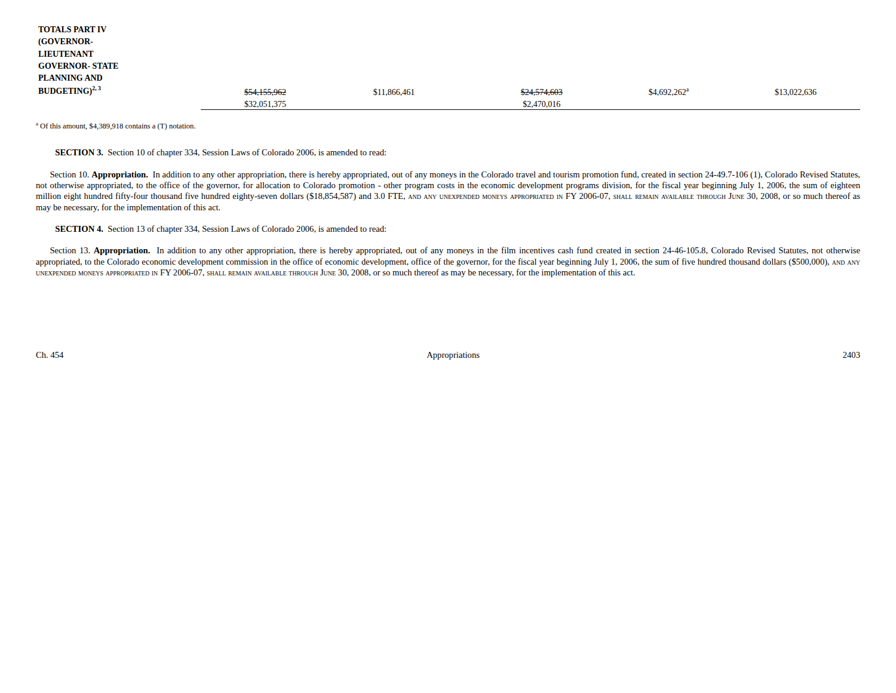| TOTALS PART IV (GOVERNOR- LIEUTENANT GOVERNOR- STATE PLANNING AND BUDGETING) 2, 3 | $54,155,962 | $11,866,461 | | $24,574,603 | $4,692,262 a | $13,022,636 |
| | $32,051,375 | | | $2,470,016 | | |
a Of this amount, $4,389,918 contains a (T) notation.
SECTION 3. Section 10 of chapter 334, Session Laws of Colorado 2006, is amended to read:
Section 10. Appropriation. In addition to any other appropriation, there is hereby appropriated, out of any moneys in the Colorado travel and tourism promotion fund, created in section 24-49.7-106 (1), Colorado Revised Statutes, not otherwise appropriated, to the office of the governor, for allocation to Colorado promotion - other program costs in the economic development programs division, for the fiscal year beginning July 1, 2006, the sum of eighteen million eight hundred fifty-four thousand five hundred eighty-seven dollars ($18,854,587) and 3.0 FTE, and any unexpended moneys appropriated in FY 2006-07, shall remain available through June 30, 2008, or so much thereof as may be necessary, for the implementation of this act.
SECTION 4. Section 13 of chapter 334, Session Laws of Colorado 2006, is amended to read:
Section 13. Appropriation. In addition to any other appropriation, there is hereby appropriated, out of any moneys in the film incentives cash fund created in section 24-46-105.8, Colorado Revised Statutes, not otherwise appropriated, to the Colorado economic development commission in the office of economic development, office of the governor, for the fiscal year beginning July 1, 2006, the sum of five hundred thousand dollars ($500,000), and any unexpended moneys appropriated in FY 2006-07, shall remain available through June 30, 2008, or so much thereof as may be necessary, for the implementation of this act.
Ch. 454
Appropriations
2403